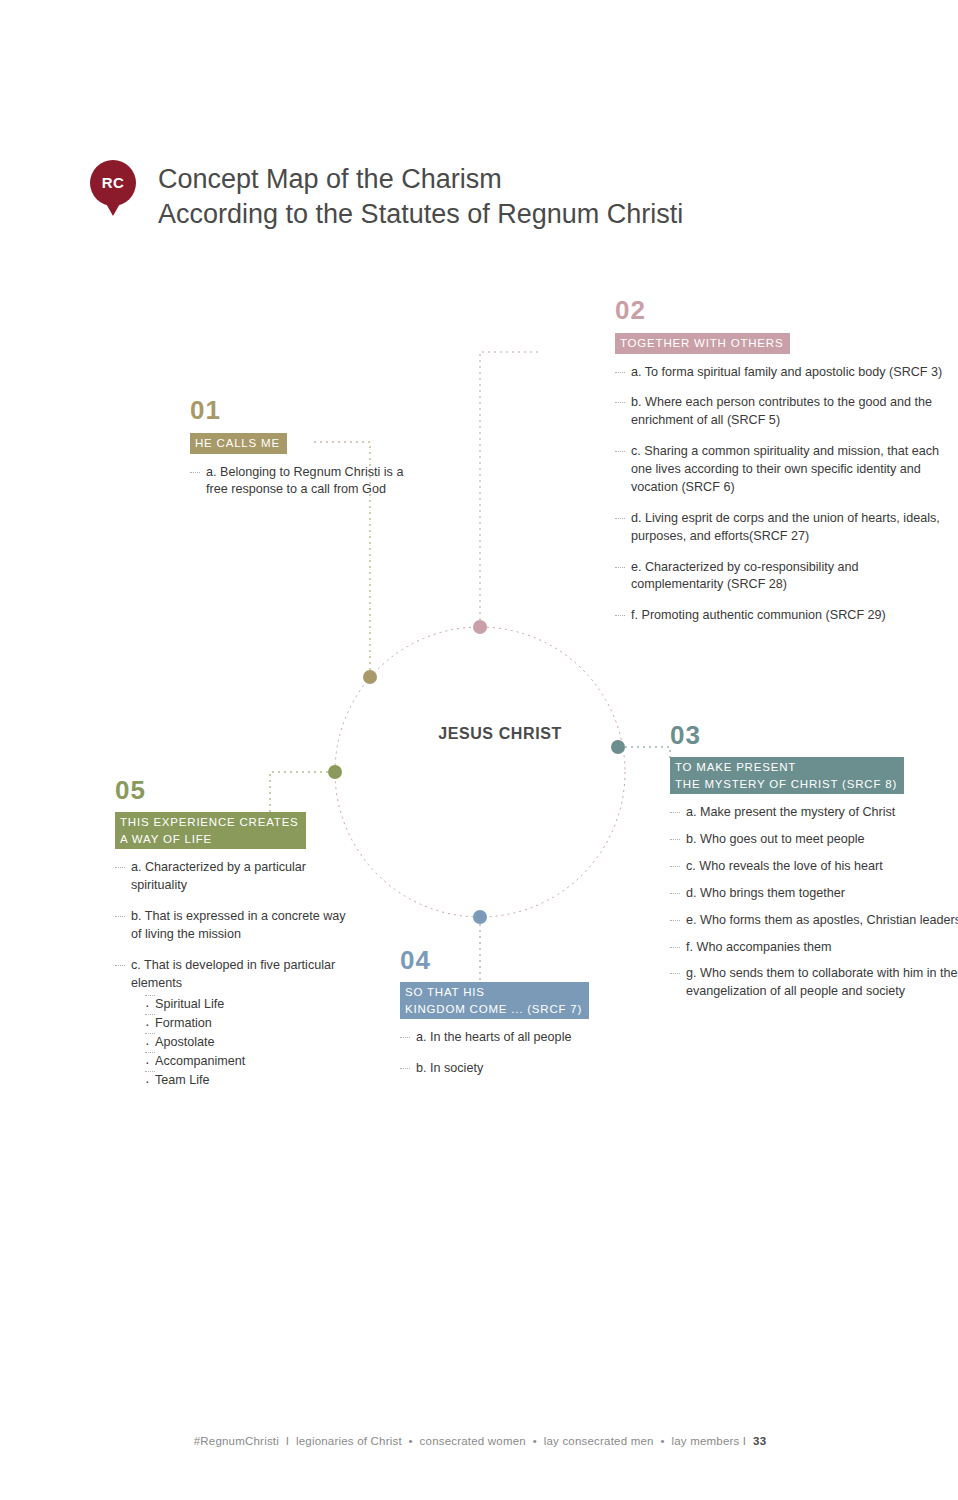RC
Concept Map of the Charism
According to the Statutes of Regnum Christi
JESUS CHRIST
01
HE CALLS ME
a. Belonging to Regnum Christi is a free response to a call from God
02
TOGETHER WITH OTHERS
a. To forma spiritual family and apostolic body (SRCF 3)
b. Where each person contributes to the good and the enrichment of all (SRCF 5)
c. Sharing a common spirituality and mission, that each one lives according to their own specific identity and vocation (SRCF 6)
d. Living esprit de corps and the union of hearts, ideals, purposes, and efforts(SRCF 27)
e. Characterized by co-responsibility and complementarity (SRCF 28)
f. Promoting authentic communion (SRCF 29)
03
TO MAKE PRESENT
THE MYSTERY OF CHRIST (SRCF 8)
a. Make present the mystery of Christ
b. Who goes out to meet people
c. Who reveals the love of his heart
d. Who brings them together
e. Who forms them as apostles, Christian leaders
f. Who accompanies them
g. Who sends them to collaborate with him in the evangelization of all people and society
04
SO THAT HIS
KINGDOM COME ... (SRCF 7)
a. In the hearts of all people
b. In society
05
THIS EXPERIENCE CREATES
A WAY OF LIFE
a. Characterized by a particular spirituality
b. That is expressed in a concrete way of living the mission
c. That is developed in five particular elements
Spiritual Life
Formation
Apostolate
Accompaniment
Team Life
#RegnumChristi I legionaries of Christ • consecrated women • lay consecrated men • lay members I 33